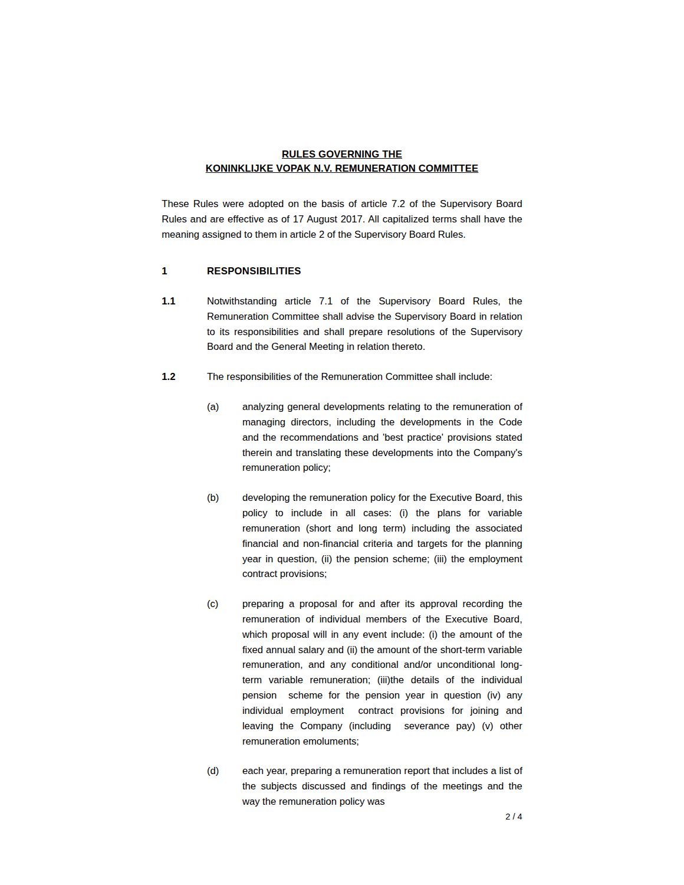RULES GOVERNING THE
KONINKLIJKE VOPAK N.V. REMUNERATION COMMITTEE
These Rules were adopted on the basis of article 7.2 of the Supervisory Board Rules and are effective as of 17 August 2017. All capitalized terms shall have the meaning assigned to them in article 2 of the Supervisory Board Rules.
1 RESPONSIBILITIES
1.1 Notwithstanding article 7.1 of the Supervisory Board Rules, the Remuneration Committee shall advise the Supervisory Board in relation to its responsibilities and shall prepare resolutions of the Supervisory Board and the General Meeting in relation thereto.
1.2 The responsibilities of the Remuneration Committee shall include:
(a) analyzing general developments relating to the remuneration of managing directors, including the developments in the Code and the recommendations and 'best practice' provisions stated therein and translating these developments into the Company's remuneration policy;
(b) developing the remuneration policy for the Executive Board, this policy to include in all cases: (i) the plans for variable remuneration (short and long term) including the associated financial and non-financial criteria and targets for the planning year in question, (ii) the pension scheme; (iii) the employment contract provisions;
(c) preparing a proposal for and after its approval recording the remuneration of individual members of the Executive Board, which proposal will in any event include: (i) the amount of the fixed annual salary and (ii) the amount of the short-term variable remuneration, and any conditional and/or unconditional long-term variable remuneration; (iii)the details of the individual pension scheme for the pension year in question (iv) any individual employment contract provisions for joining and leaving the Company (including severance pay) (v) other remuneration emoluments;
(d) each year, preparing a remuneration report that includes a list of the subjects discussed and findings of the meetings and the way the remuneration policy was
2 / 4